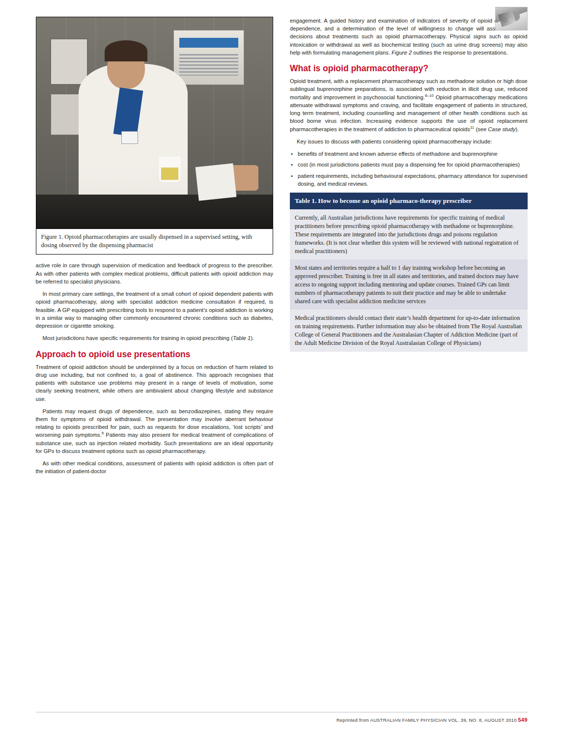Figure 1. Opioid pharmacotherapies are usually dispensed in a supervised setting, with dosing observed by the dispensing pharmacist
active role in care through supervision of medication and feedback of progress to the prescriber. As with other patients with complex medical problems, difficult patients with opioid addiction may be referred to specialist physicians.
In most primary care settings, the treatment of a small cohort of opioid dependent patients with opioid pharmacotherapy, along with specialist addiction medicine consultation if required, is feasible. A GP equipped with prescribing tools to respond to a patient’s opioid addiction is working in a similar way to managing other commonly encountered chronic conditions such as diabetes, depression or cigarette smoking.
Most jurisdictions have specific requirements for training in opioid prescribing (Table 1).
Approach to opioid use presentations
Treatment of opioid addiction should be underpinned by a focus on reduction of harm related to drug use including, but not confined to, a goal of abstinence. This approach recognises that patients with substance use problems may present in a range of levels of motivation, some clearly seeking treatment, while others are ambivalent about changing lifestyle and substance use.
Patients may request drugs of dependence, such as benzodiazepines, stating they require them for symptoms of opioid withdrawal. The presentation may involve aberrant behaviour relating to opioids prescribed for pain, such as requests for dose escalations, ‘lost scripts’ and worsening pain symptoms.5 Patients may also present for medical treatment of complications of substance use, such as injection related morbidity. Such presentations are an ideal opportunity for GPs to discuss treatment options such as opioid pharmacotherapy.
As with other medical conditions, assessment of patients with opioid addiction is often part of the initiation of patient-doctor
engagement. A guided history and examination of indicators of severity of opioid or other drug dependence, and a determination of the level of willingness to change will assist in clinical decisions about treatments such as opioid pharmacotherapy. Physical signs such as opioid intoxication or withdrawal as well as biochemical testing (such as urine drug screens) may also help with formulating management plans. Figure 2 outlines the response to presentations.
What is opioid pharmacotherapy?
Opioid treatment, with a replacement pharmacotherapy such as methadone solution or high dose sublingual buprenorphine preparations, is associated with reduction in illicit drug use, reduced mortality and improvement in psychosocial functioning.6–10 Opioid pharmacotherapy medications attenuate withdrawal symptoms and craving, and facilitate engagement of patients in structured, long term treatment, including counselling and management of other health conditions such as blood borne virus infection. Increasing evidence supports the use of opioid replacement pharmacotherapies in the treatment of addiction to pharmaceutical opioids11 (see Case study).
Key issues to discuss with patients considering opioid pharmacotherapy include:
benefits of treatment and known adverse effects of methadone and buprenorphine
cost (in most jurisdictions patients must pay a dispensing fee for opioid pharmacotherapies)
patient requirements, including behavioural expectations, pharmacy attendance for supervised dosing, and medical reviews.
Table 1. How to become an opioid pharmaco-therapy prescriber
| Currently, all Australian jurisdictions have requirements for specific training of medical practitioners before prescribing opioid pharmacotherapy with methadone or buprenorphine. These requirements are integrated into the jurisdictions drugs and poisons regulation frameworks. (It is not clear whether this system will be reviewed with national registration of medical practitioners) |
| Most states and territories require a half to 1 day training workshop before becoming an approved prescriber. Training is free in all states and territories, and trained doctors may have access to ongoing support including mentoring and update courses. Trained GPs can limit numbers of pharmacotherapy patients to suit their practice and may be able to undertake shared care with specialist addiction medicine services |
| Medical practitioners should contact their state’s health department for up-to-date information on training requirements. Further information may also be obtained from The Royal Australian College of General Practitioners and the Australasian Chapter of Addiction Medicine (part of the Adult Medicine Division of the Royal Australasian College of Physicians) |
Reprinted from AUSTRALIAN FAMILY PHYSICIAN VOL. 39, NO. 8, AUGUST 2010 549